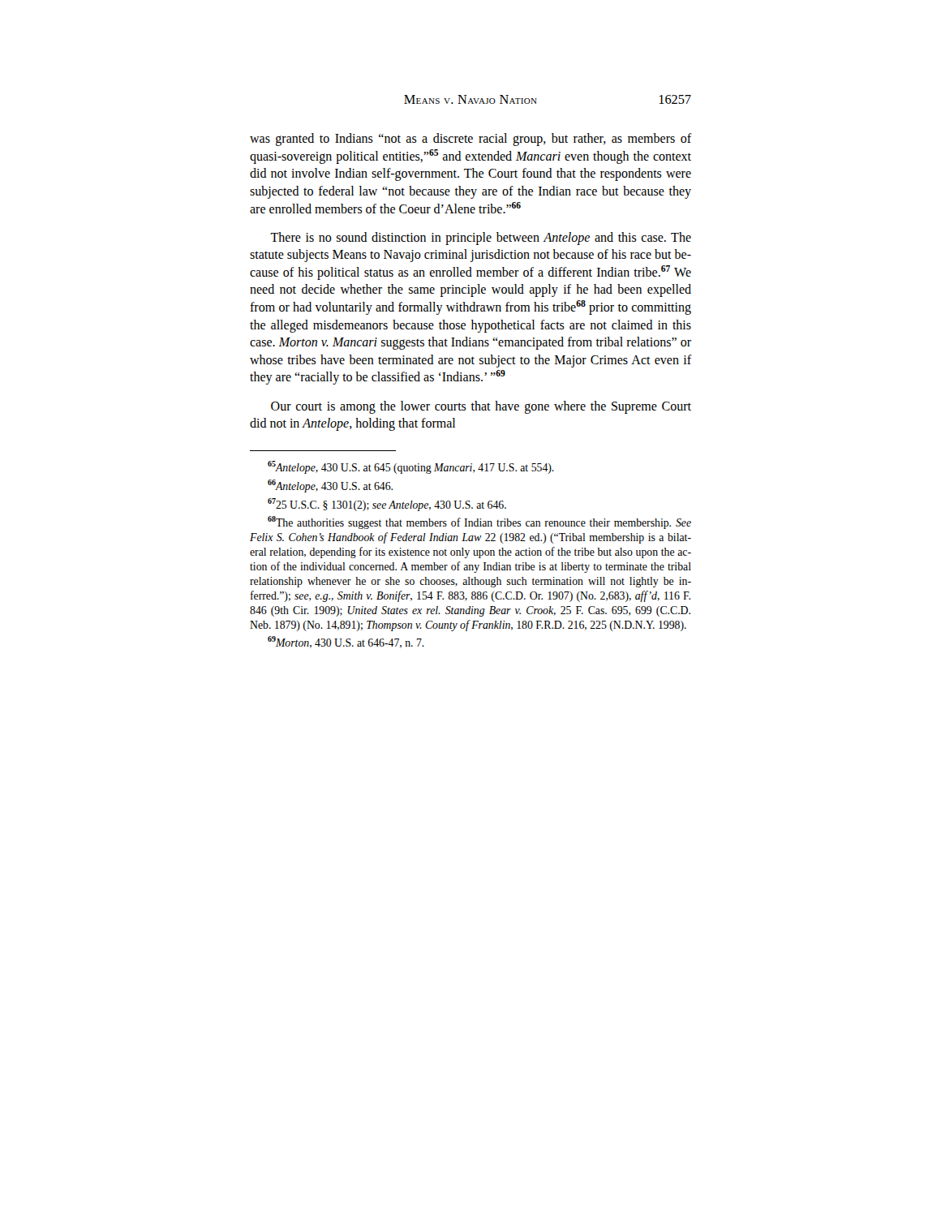Means v. Navajo Nation 16257
was granted to Indians “not as a discrete racial group, but rather, as members of quasi-sovereign political entities,”65 and extended Mancari even though the context did not involve Indian self-government. The Court found that the respondents were subjected to federal law “not because they are of the Indian race but because they are enrolled members of the Coeur d’Alene tribe.”66
There is no sound distinction in principle between Antelope and this case. The statute subjects Means to Navajo criminal jurisdiction not because of his race but because of his political status as an enrolled member of a different Indian tribe.67 We need not decide whether the same principle would apply if he had been expelled from or had voluntarily and formally withdrawn from his tribe68 prior to committing the alleged misdemeanors because those hypothetical facts are not claimed in this case. Morton v. Mancari suggests that Indians “emancipated from tribal relations” or whose tribes have been terminated are not subject to the Major Crimes Act even if they are “racially to be classified as ‘Indians.’ ”69
Our court is among the lower courts that have gone where the Supreme Court did not in Antelope, holding that formal
65Antelope, 430 U.S. at 645 (quoting Mancari, 417 U.S. at 554).
66Antelope, 430 U.S. at 646.
6725 U.S.C. § 1301(2); see Antelope, 430 U.S. at 646.
68The authorities suggest that members of Indian tribes can renounce their membership. See Felix S. Cohen’s Handbook of Federal Indian Law 22 (1982 ed.) (“Tribal membership is a bilateral relation, depending for its existence not only upon the action of the tribe but also upon the action of the individual concerned. A member of any Indian tribe is at liberty to terminate the tribal relationship whenever he or she so chooses, although such termination will not lightly be inferred.”); see, e.g., Smith v. Bonifer, 154 F. 883, 886 (C.C.D. Or. 1907) (No. 2,683), aff’d, 116 F. 846 (9th Cir. 1909); United States ex rel. Standing Bear v. Crook, 25 F. Cas. 695, 699 (C.C.D. Neb. 1879) (No. 14,891); Thompson v. County of Franklin, 180 F.R.D. 216, 225 (N.D.N.Y. 1998).
69Morton, 430 U.S. at 646-47, n. 7.